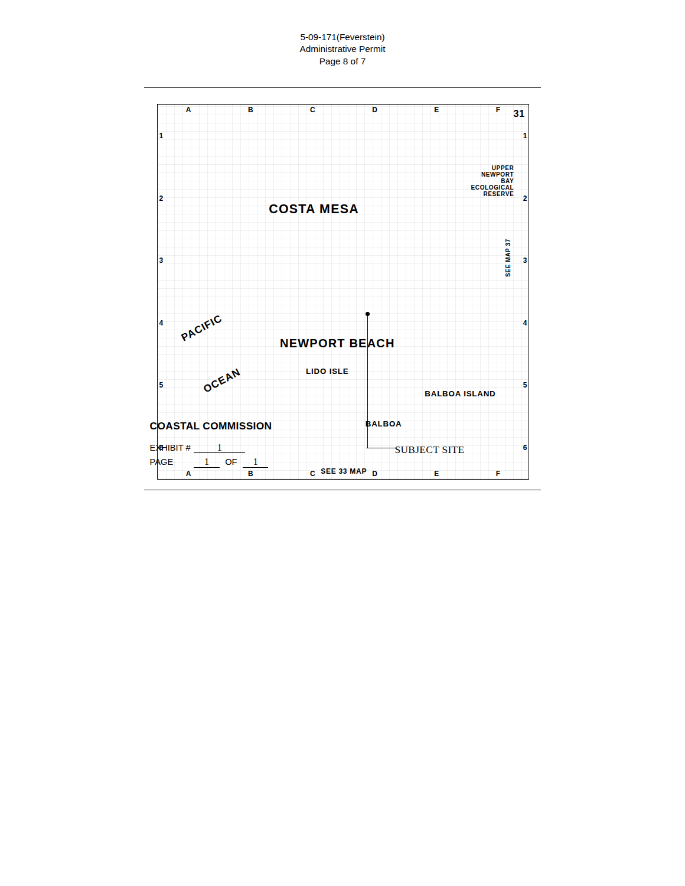5-09-171(Feverstein)
Administrative Permit
Page 8 of 7
ABCDEF
ABCDEF
123456
123456
31 SEE MAP 37 SEE 33 MAP COSTA MESA NEWPORT BEACH LIDO ISLE BALBOA ISLAND BALBOA PACIFIC OCEAN UPPER
NEWPORT
BAY
ECOLOGICAL
RESERVE
SUBJECT SITE
COASTAL COMMISSION
EXHIBIT # 1
PAGE 1 OF 1